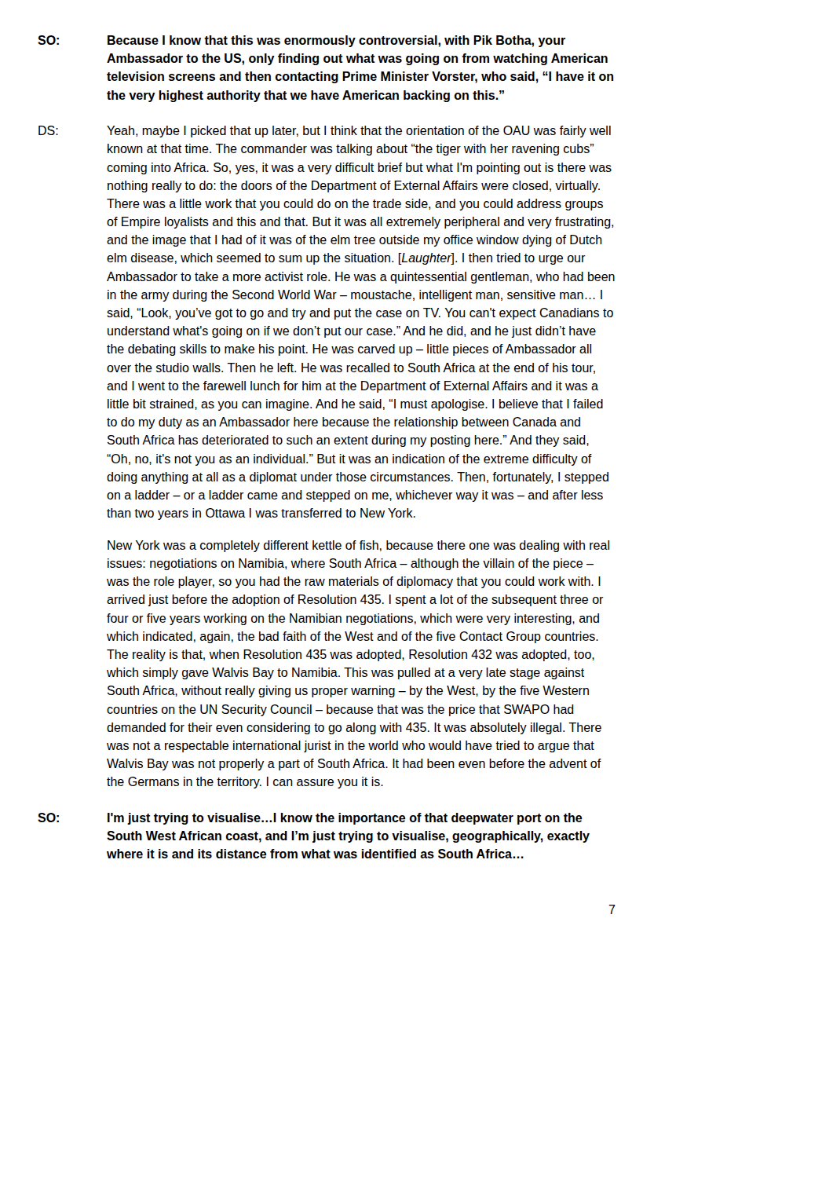SO:
Because I know that this was enormously controversial, with Pik Botha, your Ambassador to the US, only finding out what was going on from watching American television screens and then contacting Prime Minister Vorster, who said, “I have it on the very highest authority that we have American backing on this.”
DS:
Yeah, maybe I picked that up later, but I think that the orientation of the OAU was fairly well known at that time. The commander was talking about “the tiger with her ravening cubs” coming into Africa. So, yes, it was a very difficult brief but what I'm pointing out is there was nothing really to do: the doors of the Department of External Affairs were closed, virtually. There was a little work that you could do on the trade side, and you could address groups of Empire loyalists and this and that. But it was all extremely peripheral and very frustrating, and the image that I had of it was of the elm tree outside my office window dying of Dutch elm disease, which seemed to sum up the situation. [Laughter]. I then tried to urge our Ambassador to take a more activist role. He was a quintessential gentleman, who had been in the army during the Second World War – moustache, intelligent man, sensitive man… I said, “Look, you’ve got to go and try and put the case on TV. You can't expect Canadians to understand what's going on if we don’t put our case.” And he did, and he just didn’t have the debating skills to make his point. He was carved up – little pieces of Ambassador all over the studio walls. Then he left. He was recalled to South Africa at the end of his tour, and I went to the farewell lunch for him at the Department of External Affairs and it was a little bit strained, as you can imagine. And he said, “I must apologise. I believe that I failed to do my duty as an Ambassador here because the relationship between Canada and South Africa has deteriorated to such an extent during my posting here.” And they said, “Oh, no, it's not you as an individual.” But it was an indication of the extreme difficulty of doing anything at all as a diplomat under those circumstances. Then, fortunately, I stepped on a ladder – or a ladder came and stepped on me, whichever way it was – and after less than two years in Ottawa I was transferred to New York.
New York was a completely different kettle of fish, because there one was dealing with real issues: negotiations on Namibia, where South Africa – although the villain of the piece – was the role player, so you had the raw materials of diplomacy that you could work with. I arrived just before the adoption of Resolution 435. I spent a lot of the subsequent three or four or five years working on the Namibian negotiations, which were very interesting, and which indicated, again, the bad faith of the West and of the five Contact Group countries. The reality is that, when Resolution 435 was adopted, Resolution 432 was adopted, too, which simply gave Walvis Bay to Namibia. This was pulled at a very late stage against South Africa, without really giving us proper warning – by the West, by the five Western countries on the UN Security Council – because that was the price that SWAPO had demanded for their even considering to go along with 435. It was absolutely illegal. There was not a respectable international jurist in the world who would have tried to argue that Walvis Bay was not properly a part of South Africa. It had been even before the advent of the Germans in the territory. I can assure you it is.
SO:
I'm just trying to visualise…I know the importance of that deepwater port on the South West African coast, and I’m just trying to visualise, geographically, exactly where it is and its distance from what was identified as South Africa…
7